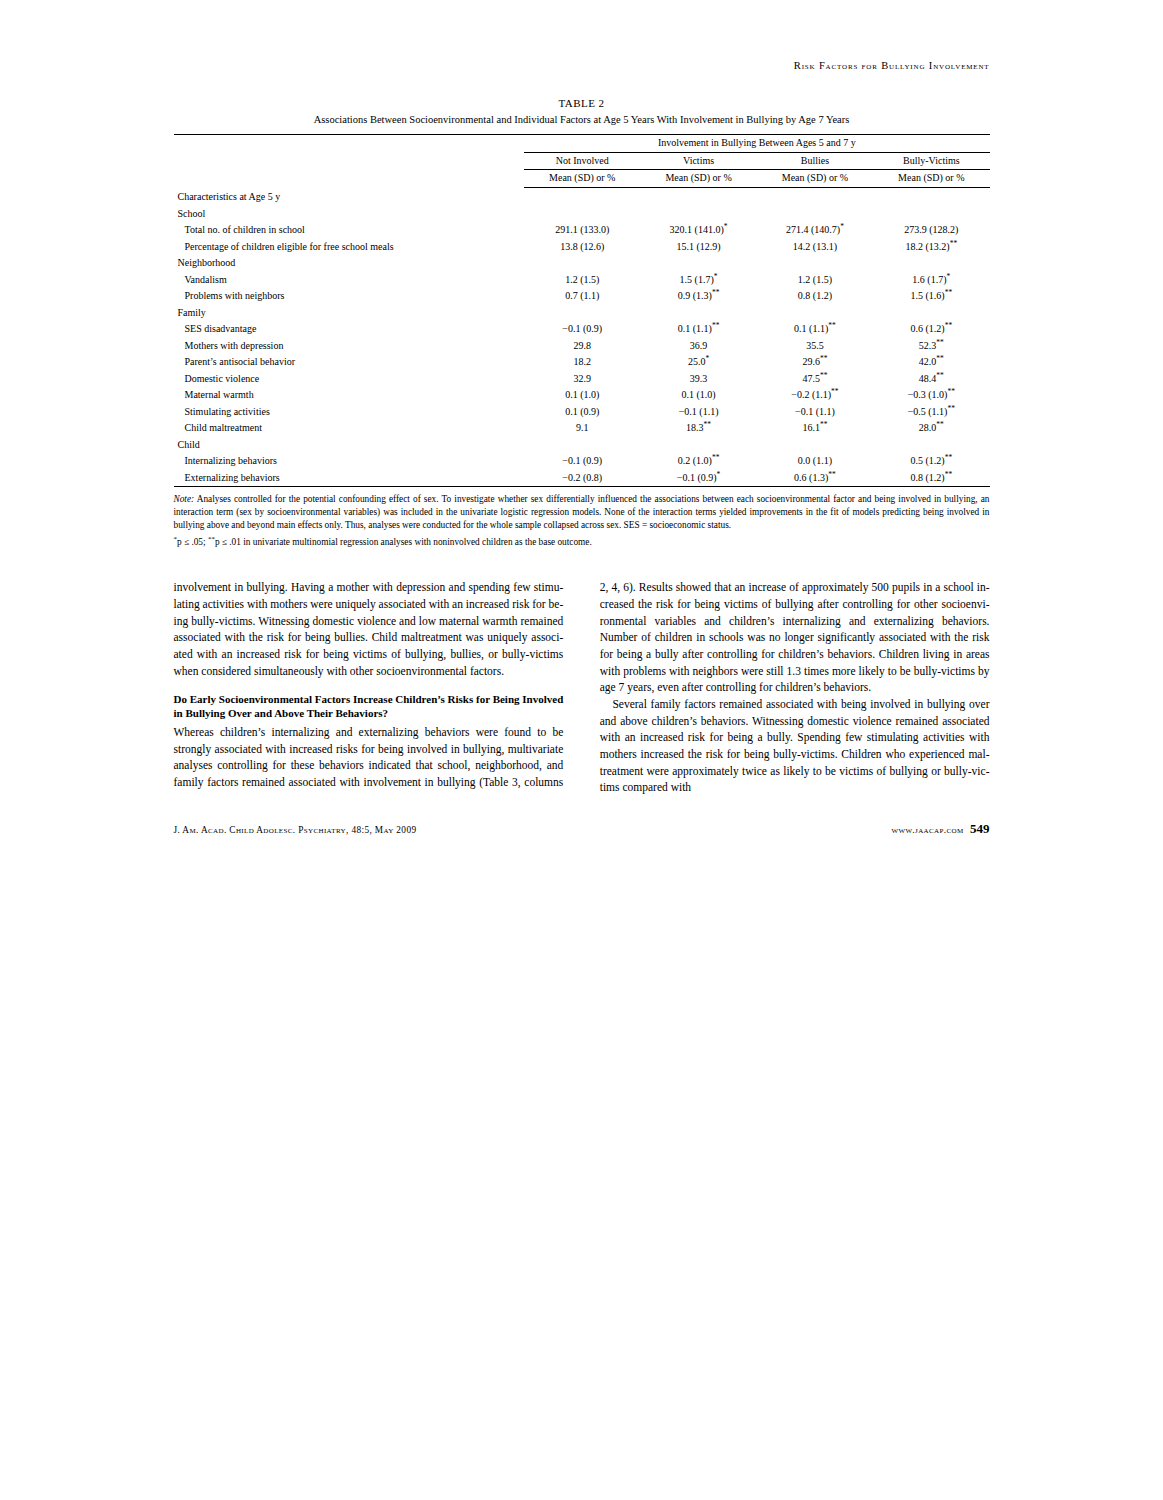Risk Factors for Bullying Involvement
TABLE 2
Associations Between Socioenvironmental and Individual Factors at Age 5 Years With Involvement in Bullying by Age 7 Years
| | Involvement in Bullying Between Ages 5 and 7 y |
| --- | --- |
| Not Involved | Victims | Bullies | Bully-Victims |
| Mean (SD) or % | Mean (SD) or % | Mean (SD) or % | Mean (SD) or % |
| Characteristics at Age 5 y | |
| School | | | | |
| Total no. of children in school | 291.1 (133.0) | 320.1 (141.0) * | 271.4 (140.7) * | 273.9 (128.2) |
| Percentage of children eligible for free school meals | 13.8 (12.6) | 15.1 (12.9) | 14.2 (13.1) | 18.2 (13.2) ** |
| Neighborhood | | | | |
| Vandalism | 1.2 (1.5) | 1.5 (1.7) * | 1.2 (1.5) | 1.6 (1.7) * |
| Problems with neighbors | 0.7 (1.1) | 0.9 (1.3) ** | 0.8 (1.2) | 1.5 (1.6) ** |
| Family | | | | |
| SES disadvantage | −0.1 (0.9) | 0.1 (1.1) ** | 0.1 (1.1) ** | 0.6 (1.2) ** |
| Mothers with depression | 29.8 | 36.9 | 35.5 | 52.3 ** |
| Parent’s antisocial behavior | 18.2 | 25.0 * | 29.6 ** | 42.0 ** |
| Domestic violence | 32.9 | 39.3 | 47.5 ** | 48.4 ** |
| Maternal warmth | 0.1 (1.0) | 0.1 (1.0) | −0.2 (1.1) ** | −0.3 (1.0) ** |
| Stimulating activities | 0.1 (0.9) | −0.1 (1.1) | −0.1 (1.1) | −0.5 (1.1) ** |
| Child maltreatment | 9.1 | 18.3 ** | 16.1 ** | 28.0 ** |
| Child | | | | |
| Internalizing behaviors | −0.1 (0.9) | 0.2 (1.0) ** | 0.0 (1.1) | 0.5 (1.2) ** |
| Externalizing behaviors | −0.2 (0.8) | −0.1 (0.9) * | 0.6 (1.3) ** | 0.8 (1.2) ** |
Note: Analyses controlled for the potential confounding effect of sex. To investigate whether sex differentially influenced the associations between each socioenvironmental factor and being involved in bullying, an interaction term (sex by socioenvironmental variables) was included in the univariate logistic regression models. None of the interaction terms yielded improvements in the fit of models predicting being involved in bullying above and beyond main effects only. Thus, analyses were conducted for the whole sample collapsed across sex. SES = socioeconomic status.
*p ≤ .05; **p ≤ .01 in univariate multinomial regression analyses with noninvolved children as the base outcome.
involvement in bullying. Having a mother with depression and spending few stimulating activities with mothers were uniquely associated with an increased risk for being bully-victims. Witnessing domestic violence and low maternal warmth remained associated with the risk for being bullies. Child maltreatment was uniquely associated with an increased risk for being victims of bullying, bullies, or bully-victims when considered simultaneously with other socioenvironmental factors.
Do Early Socioenvironmental Factors Increase Children’s Risks for Being Involved in Bullying Over and Above Their Behaviors?
Whereas children’s internalizing and externalizing behaviors were found to be strongly associated with increased risks for being involved in bullying, multivariate analyses controlling for these behaviors indicated that school, neighborhood, and family factors remained associated with involvement in bullying (Table 3, columns 2, 4, 6). Results showed that an increase of approximately 500 pupils in a school increased the risk for being victims of bullying after controlling for other socioenvironmental variables and children’s internalizing and externalizing behaviors. Number of children in schools was no longer significantly associated with the risk for being a bully after controlling for children’s behaviors. Children living in areas with problems with neighbors were still 1.3 times more likely to be bully-victims by age 7 years, even after controlling for children’s behaviors.
Several family factors remained associated with being involved in bullying over and above children’s behaviors. Witnessing domestic violence remained associated with an increased risk for being a bully. Spending few stimulating activities with mothers increased the risk for being bully-victims. Children who experienced maltreatment were approximately twice as likely to be victims of bullying or bully-victims compared with
J. Am. Acad. Child Adolesc. Psychiatry, 48:5, May 2009
www.jaacap.com549